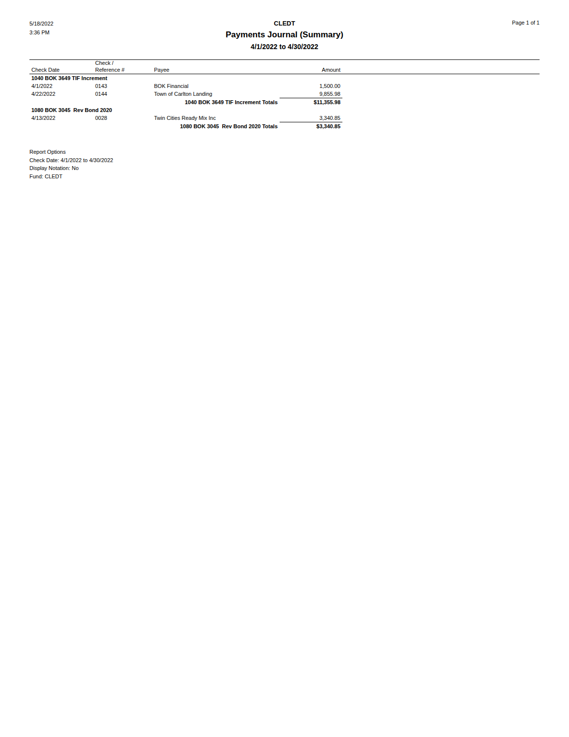5/18/2022
3:36 PM
Page 1 of 1
CLEDT
Payments Journal (Summary)
4/1/2022 to 4/30/2022
| | Check / | | | |
| --- | --- | --- | --- | --- |
| Check Date | Reference # | Payee | Amount | |
| 1040 BOK 3649 TIF Increment |
| 4/1/2022 | 0143 | BOK Financial | 1,500.00 | |
| 4/22/2022 | 0144 | Town of Carlton Landing | 9,855.98 | |
| | 1040 BOK 3649 TIF Increment Totals | $11,355.98 | |
| 1080 BOK 3045 Rev Bond 2020 |
| 4/13/2022 | 0028 | Twin Cities Ready Mix Inc | 3,340.85 | |
| | 1080 BOK 3045 Rev Bond 2020 Totals | $3,340.85 | |
Report Options
Check Date: 4/1/2022 to 4/30/2022
Display Notation: No
Fund: CLEDT